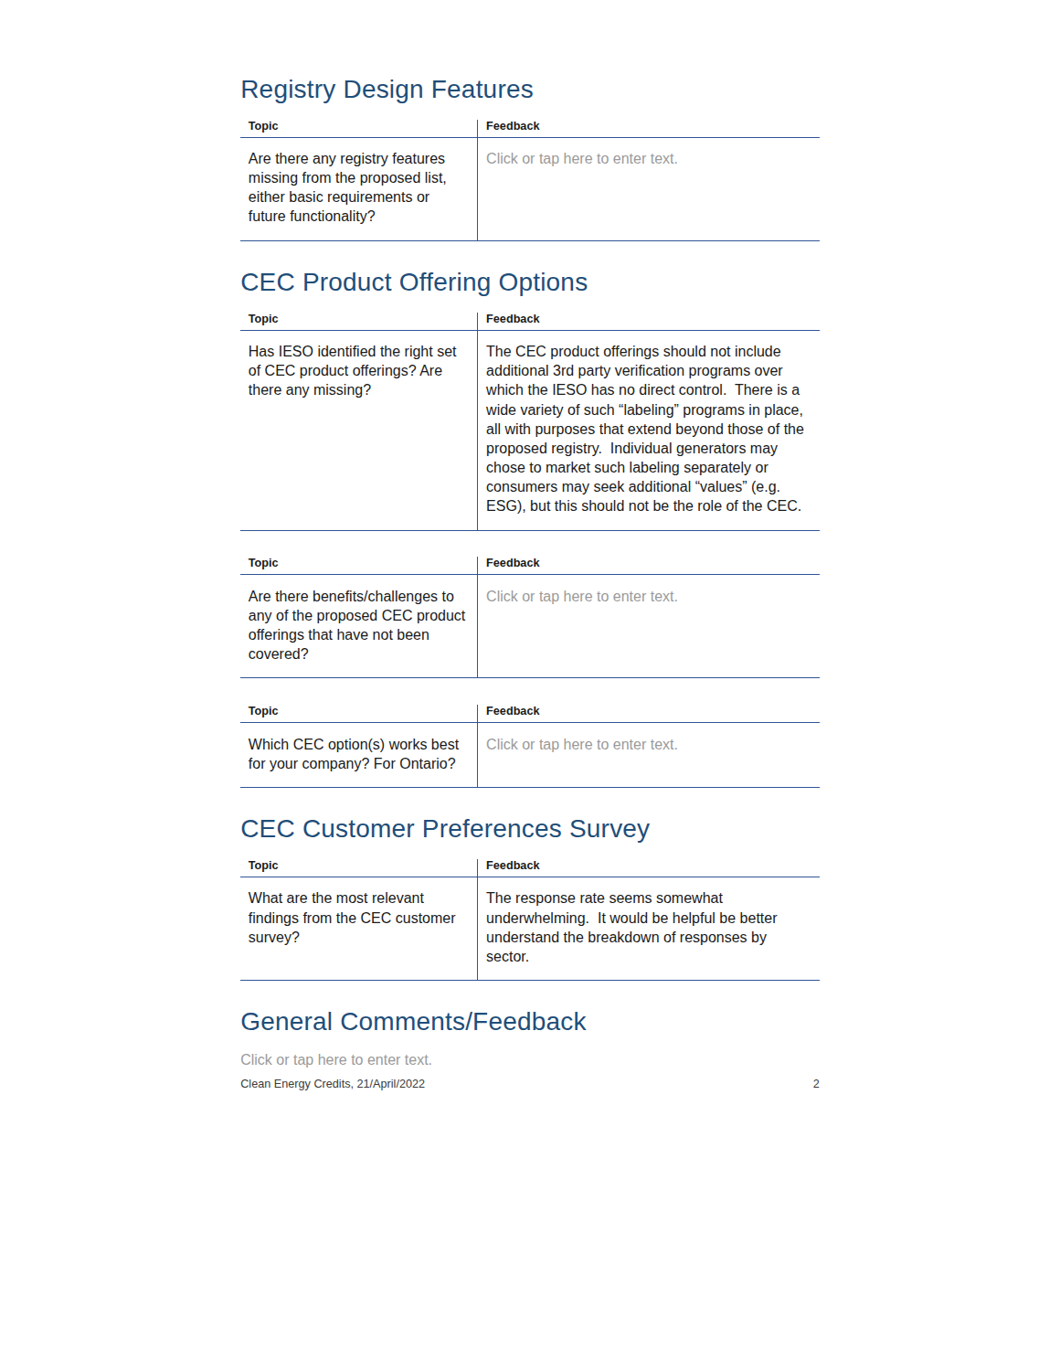Registry Design Features
| Topic | Feedback |
| --- | --- |
| Are there any registry features missing from the proposed list, either basic requirements or future functionality? | Click or tap here to enter text. |
CEC Product Offering Options
| Topic | Feedback |
| --- | --- |
| Has IESO identified the right set of CEC product offerings? Are there any missing? | The CEC product offerings should not include additional 3rd party verification programs over which the IESO has no direct control. There is a wide variety of such “labeling” programs in place, all with purposes that extend beyond those of the proposed registry. Individual generators may chose to market such labeling separately or consumers may seek additional “values” (e.g. ESG), but this should not be the role of the CEC. |
| Topic | Feedback |
| --- | --- |
| Are there benefits/challenges to any of the proposed CEC product offerings that have not been covered? | Click or tap here to enter text. |
| Topic | Feedback |
| --- | --- |
| Which CEC option(s) works best for your company? For Ontario? | Click or tap here to enter text. |
CEC Customer Preferences Survey
| Topic | Feedback |
| --- | --- |
| What are the most relevant findings from the CEC customer survey? | The response rate seems somewhat underwhelming. It would be helpful be better understand the breakdown of responses by sector. |
General Comments/Feedback
Click or tap here to enter text.
Clean Energy Credits, 21/April/2022 2